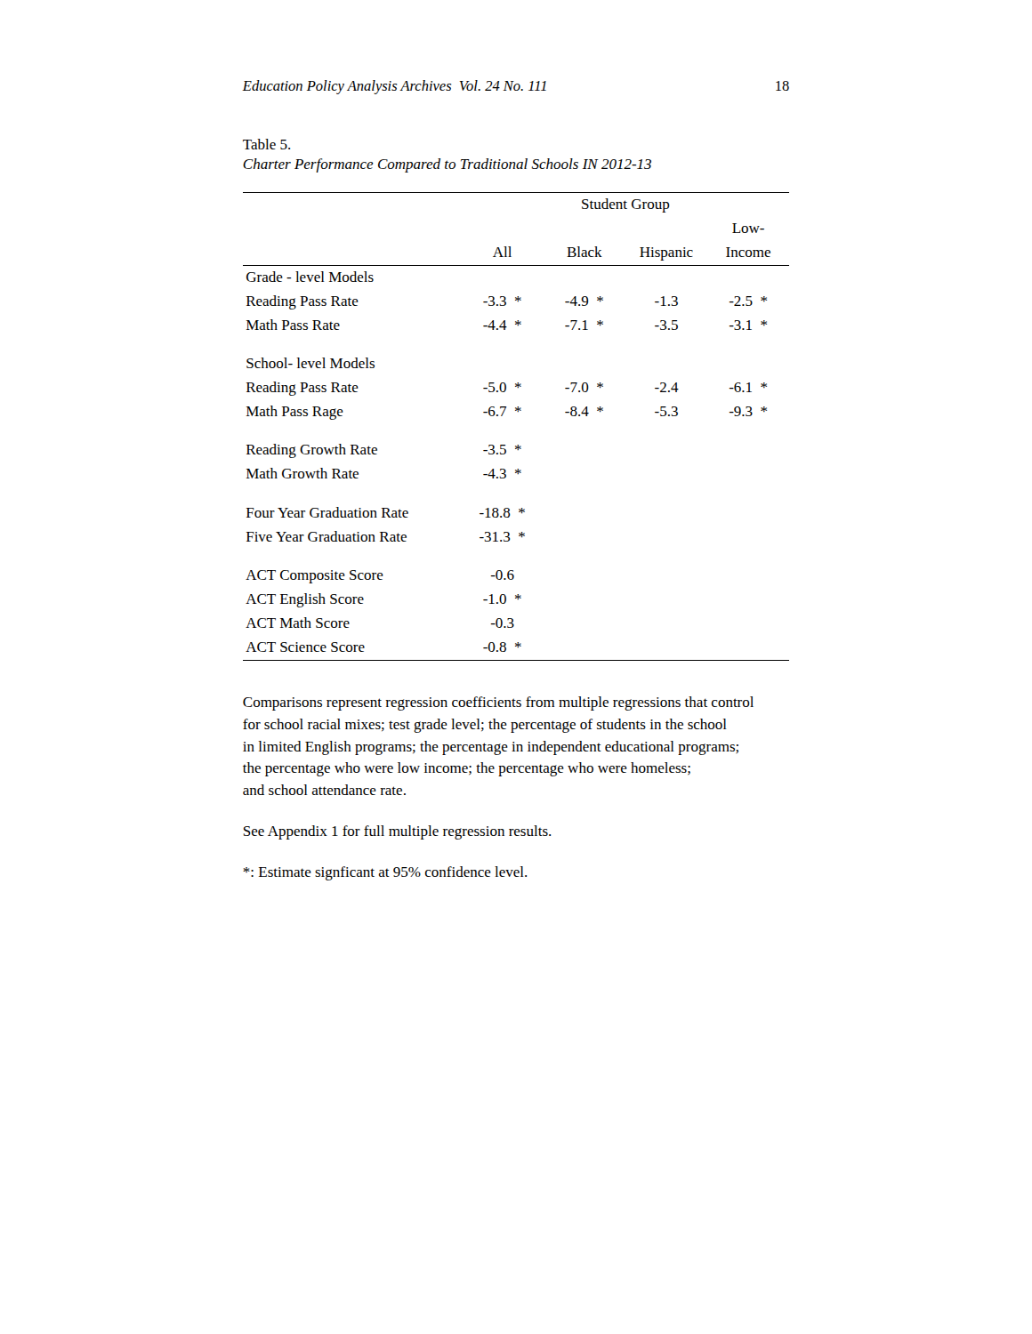Education Policy Analysis Archives Vol. 24 No. 111 18
Table 5. Charter Performance Compared to Traditional Schools IN 2012-13
| | Student Group |
| --- | --- |
| | | | | Low- |
| | All | Black | Hispanic | Income |
| Grade - level Models | | | | |
| Reading Pass Rate | -3.3 * | -4.9 * | -1.3 | -2.5 * |
| Math Pass Rate | -4.4 * | -7.1 * | -3.5 | -3.1 * |
| School- level Models | | | | |
| Reading Pass Rate | -5.0 * | -7.0 * | -2.4 | -6.1 * |
| Math Pass Rage | -6.7 * | -8.4 * | -5.3 | -9.3 * |
| Reading Growth Rate | -3.5 * | | | |
| Math Growth Rate | -4.3 * | | | |
| Four Year Graduation Rate | -18.8 * | | | |
| Five Year Graduation Rate | -31.3 * | | | |
| ACT Composite Score | -0.6 | | | |
| ACT English Score | -1.0 * | | | |
| ACT Math Score | -0.3 | | | |
| ACT Science Score | -0.8 * | | | |
Comparisons represent regression coefficients from multiple regressions that control
for school racial mixes; test grade level; the percentage of students in the school
in limited English programs; the percentage in independent educational programs;
the percentage who were low income; the percentage who were homeless;
and school attendance rate.
See Appendix 1 for full multiple regression results.
*: Estimate signficant at 95% confidence level.